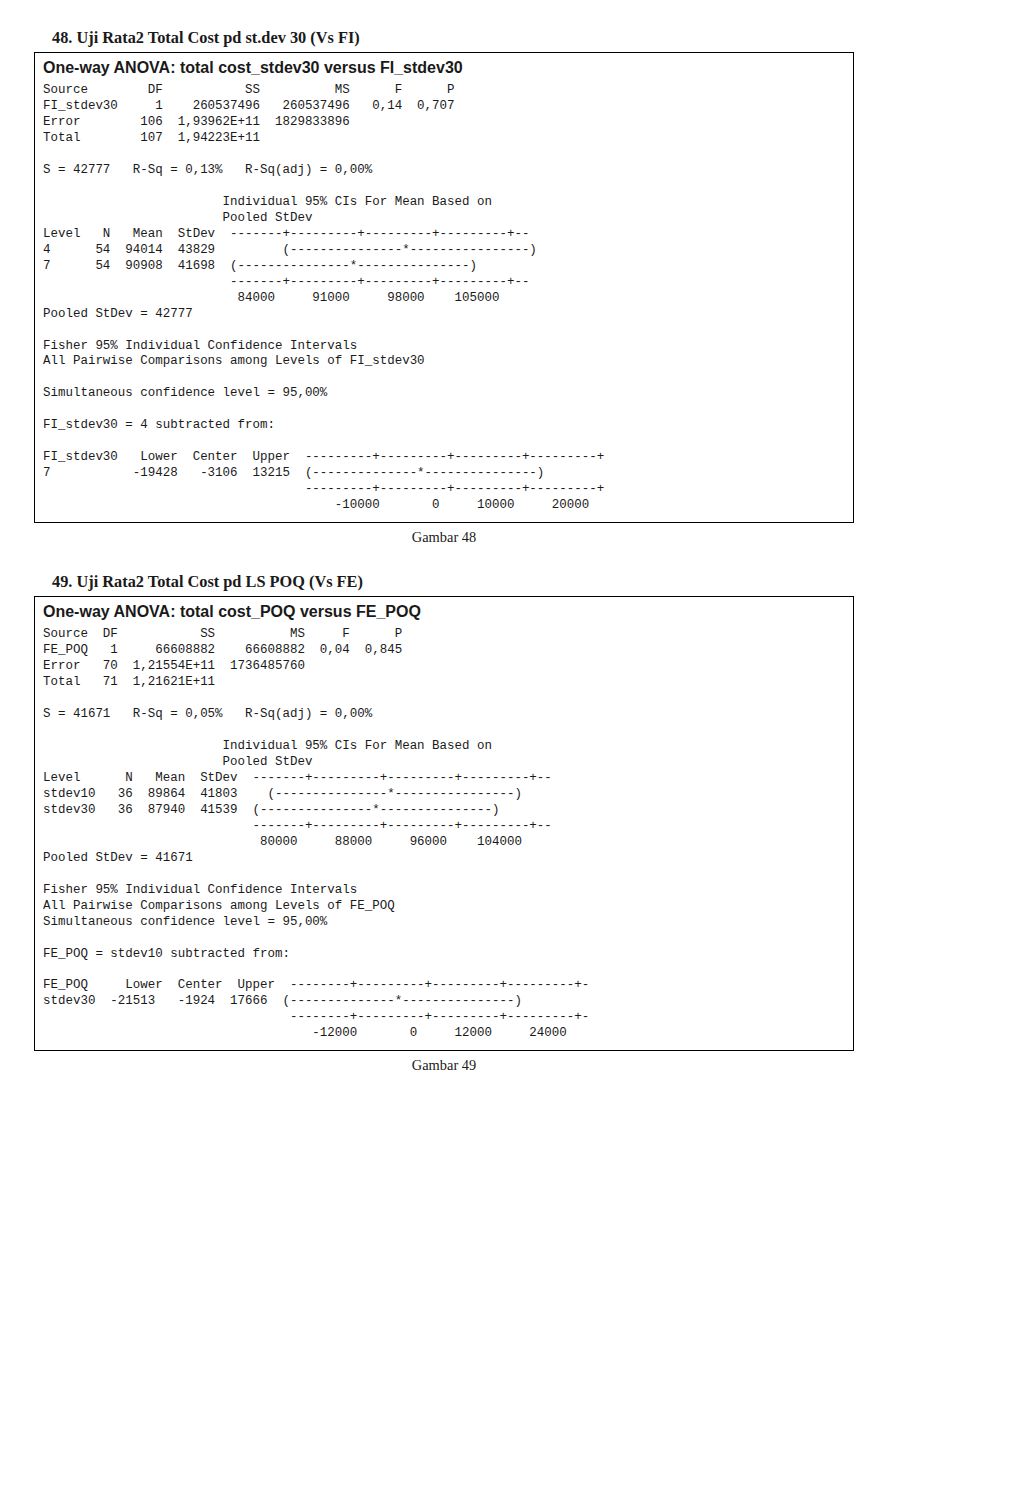48. Uji Rata2 Total Cost pd st.dev 30 (Vs FI)
One-way ANOVA: total cost_stdev30 versus FI_stdev30
Source        DF           SS          MS      F      P
FI_stdev30     1    260537496   260537496   0,14  0,707
Error        106  1,93962E+11  1829833896
Total        107  1,94223E+11

S = 42777   R-Sq = 0,13%   R-Sq(adj) = 0,00%

                        Individual 95% CIs For Mean Based on
                        Pooled StDev
Level   N   Mean  StDev  -------+---------+---------+---------+--
4      54  94014  43829         (---------------*----------------)
7      54  90908  41698  (---------------*---------------)
                         -------+---------+---------+---------+--
                          84000     91000     98000    105000
Pooled StDev = 42777

Fisher 95% Individual Confidence Intervals
All Pairwise Comparisons among Levels of FI_stdev30

Simultaneous confidence level = 95,00%

FI_stdev30 = 4 subtracted from:

FI_stdev30   Lower  Center  Upper  ---------+---------+---------+---------+
7           -19428   -3106  13215  (--------------*---------------)
                                   ---------+---------+---------+---------+
                                       -10000       0     10000     20000
Gambar 48
49. Uji Rata2 Total Cost pd LS POQ (Vs FE)
One-way ANOVA: total cost_POQ versus FE_POQ
Source  DF           SS          MS     F      P
FE_POQ   1     66608882    66608882  0,04  0,845
Error   70  1,21554E+11  1736485760
Total   71  1,21621E+11

S = 41671   R-Sq = 0,05%   R-Sq(adj) = 0,00%

                        Individual 95% CIs For Mean Based on
                        Pooled StDev
Level      N   Mean  StDev  -------+---------+---------+---------+--
stdev10   36  89864  41803    (---------------*----------------)
stdev30   36  87940  41539  (---------------*---------------)
                            -------+---------+---------+---------+--
                             80000     88000     96000    104000
Pooled StDev = 41671

Fisher 95% Individual Confidence Intervals
All Pairwise Comparisons among Levels of FE_POQ
Simultaneous confidence level = 95,00%

FE_POQ = stdev10 subtracted from:

FE_POQ     Lower  Center  Upper  --------+---------+---------+---------+-
stdev30  -21513   -1924  17666  (--------------*---------------)
                                 --------+---------+---------+---------+-
                                    -12000       0     12000     24000
Gambar 49